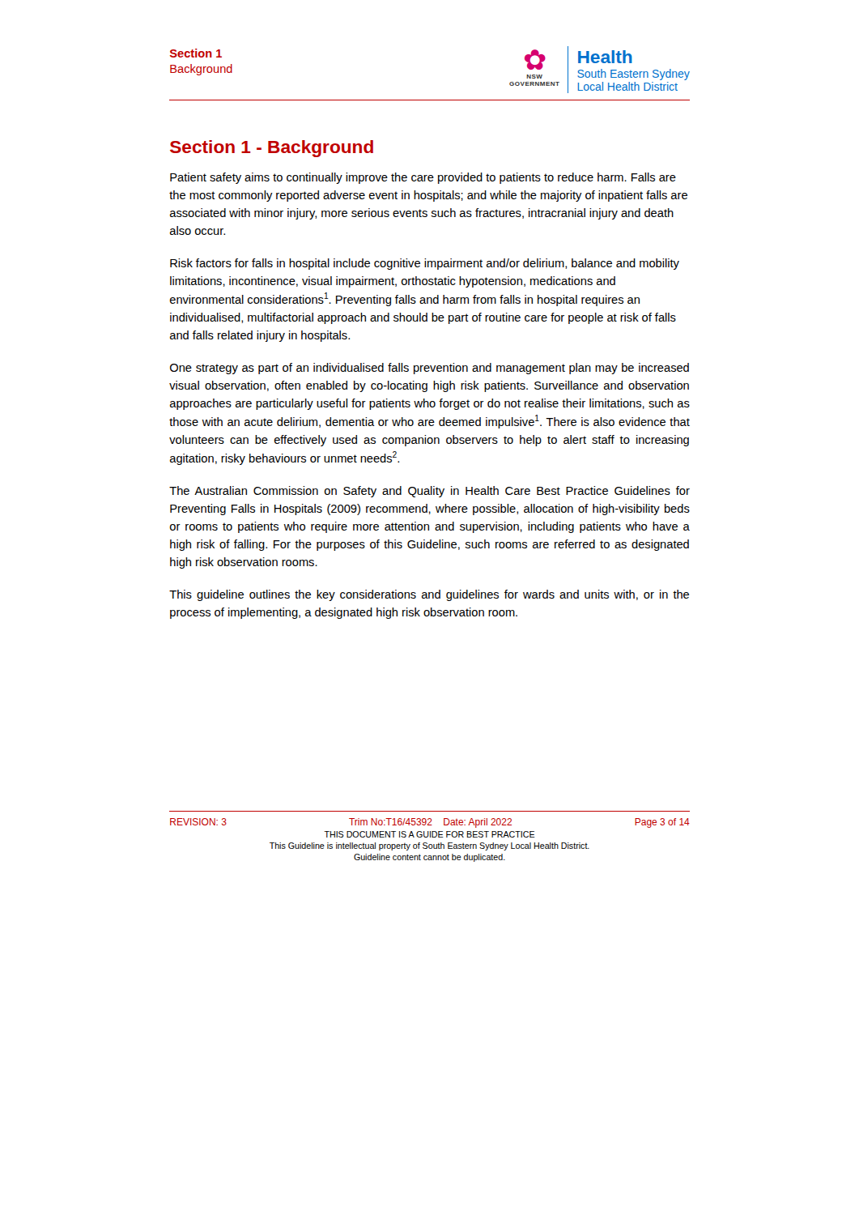Section 1
Background
✿
NSW
GOVERNMENT
Health
South Eastern Sydney
Local Health District
Section 1 - Background
Patient safety aims to continually improve the care provided to patients to reduce harm. Falls are the most commonly reported adverse event in hospitals; and while the majority of inpatient falls are associated with minor injury, more serious events such as fractures, intracranial injury and death also occur.
Risk factors for falls in hospital include cognitive impairment and/or delirium, balance and mobility limitations, incontinence, visual impairment, orthostatic hypotension, medications and environmental considerations1. Preventing falls and harm from falls in hospital requires an individualised, multifactorial approach and should be part of routine care for people at risk of falls and falls related injury in hospitals.
One strategy as part of an individualised falls prevention and management plan may be increased visual observation, often enabled by co-locating high risk patients. Surveillance and observation approaches are particularly useful for patients who forget or do not realise their limitations, such as those with an acute delirium, dementia or who are deemed impulsive1. There is also evidence that volunteers can be effectively used as companion observers to help to alert staff to increasing agitation, risky behaviours or unmet needs2.
The Australian Commission on Safety and Quality in Health Care Best Practice Guidelines for Preventing Falls in Hospitals (2009) recommend, where possible, allocation of high-visibility beds or rooms to patients who require more attention and supervision, including patients who have a high risk of falling. For the purposes of this Guideline, such rooms are referred to as designated high risk observation rooms.
This guideline outlines the key considerations and guidelines for wards and units with, or in the process of implementing, a designated high risk observation room.
REVISION: 3 Trim No:T16/45392 Date: April 2022 Page 3 of 14
THIS DOCUMENT IS A GUIDE FOR BEST PRACTICE
This Guideline is intellectual property of South Eastern Sydney Local Health District.
Guideline content cannot be duplicated.